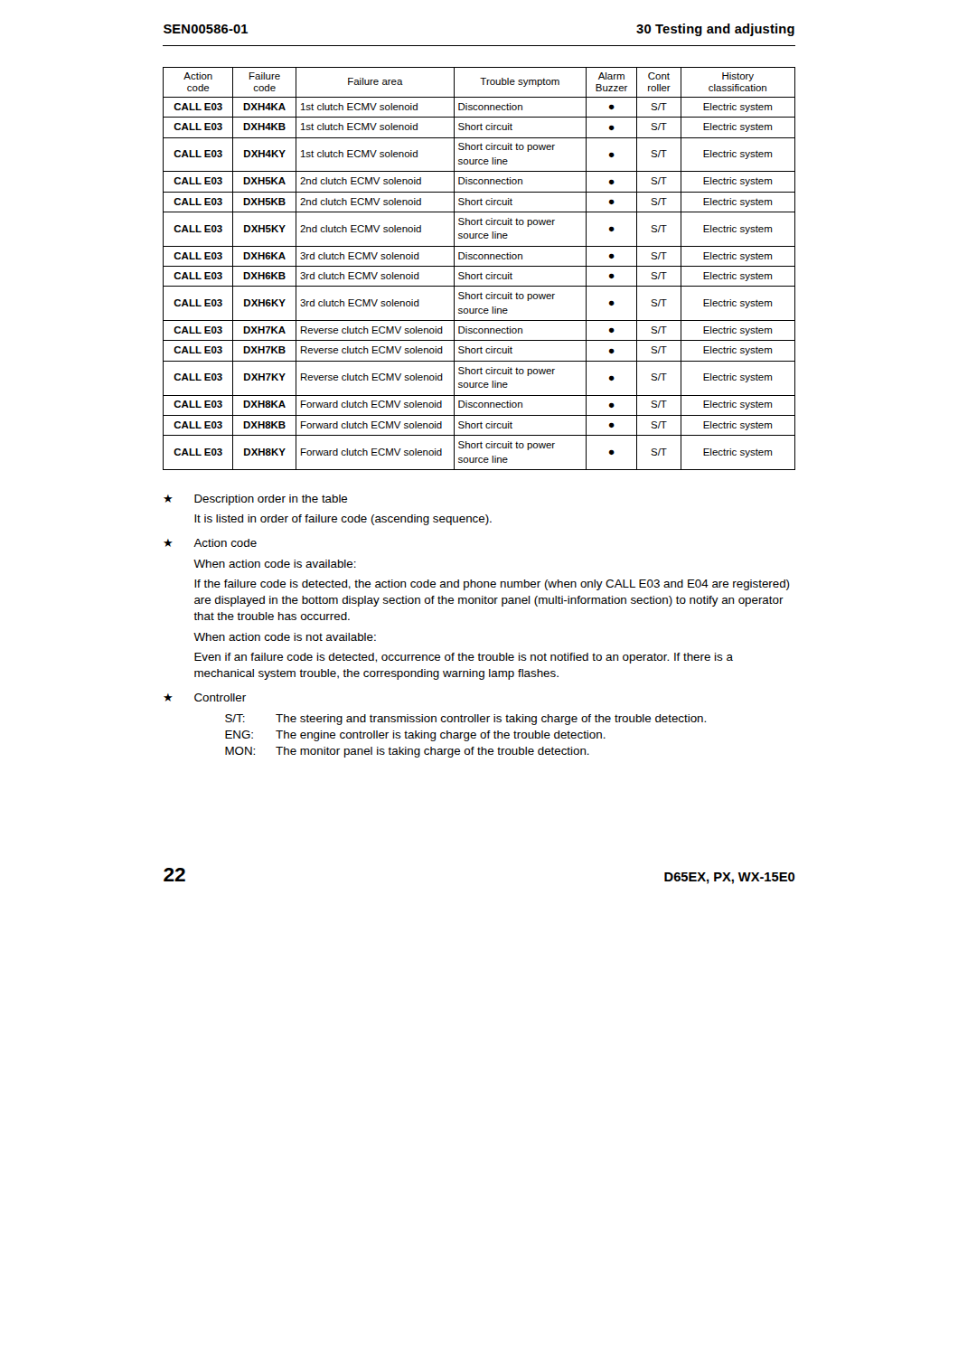SEN00586-01
30 Testing and adjusting
| Action code | Failure code | Failure area | Trouble symptom | Alarm Buzzer | Cont roller | History classification |
| --- | --- | --- | --- | --- | --- | --- |
| CALL E03 | DXH4KA | 1st clutch ECMV solenoid | Disconnection | ● | S/T | Electric system |
| CALL E03 | DXH4KB | 1st clutch ECMV solenoid | Short circuit | ● | S/T | Electric system |
| CALL E03 | DXH4KY | 1st clutch ECMV solenoid | Short circuit to power source line | ● | S/T | Electric system |
| CALL E03 | DXH5KA | 2nd clutch ECMV solenoid | Disconnection | ● | S/T | Electric system |
| CALL E03 | DXH5KB | 2nd clutch ECMV solenoid | Short circuit | ● | S/T | Electric system |
| CALL E03 | DXH5KY | 2nd clutch ECMV solenoid | Short circuit to power source line | ● | S/T | Electric system |
| CALL E03 | DXH6KA | 3rd clutch ECMV solenoid | Disconnection | ● | S/T | Electric system |
| CALL E03 | DXH6KB | 3rd clutch ECMV solenoid | Short circuit | ● | S/T | Electric system |
| CALL E03 | DXH6KY | 3rd clutch ECMV solenoid | Short circuit to power source line | ● | S/T | Electric system |
| CALL E03 | DXH7KA | Reverse clutch ECMV solenoid | Disconnection | ● | S/T | Electric system |
| CALL E03 | DXH7KB | Reverse clutch ECMV solenoid | Short circuit | ● | S/T | Electric system |
| CALL E03 | DXH7KY | Reverse clutch ECMV solenoid | Short circuit to power source line | ● | S/T | Electric system |
| CALL E03 | DXH8KA | Forward clutch ECMV solenoid | Disconnection | ● | S/T | Electric system |
| CALL E03 | DXH8KB | Forward clutch ECMV solenoid | Short circuit | ● | S/T | Electric system |
| CALL E03 | DXH8KY | Forward clutch ECMV solenoid | Short circuit to power source line | ● | S/T | Electric system |
★
Description order in the table
It is listed in order of failure code (ascending sequence).
★
Action code
When action code is available:
If the failure code is detected, the action code and phone number (when only CALL E03 and E04 are registered) are displayed in the bottom display section of the monitor panel (multi-information section) to notify an operator that the trouble has occurred.
When action code is not available:
Even if an failure code is detected, occurrence of the trouble is not notified to an operator. If there is a mechanical system trouble, the corresponding warning lamp flashes.
★
Controller
S/T:
The steering and transmission controller is taking charge of the trouble detection.
ENG:
The engine controller is taking charge of the trouble detection.
MON:
The monitor panel is taking charge of the trouble detection.
22
D65EX, PX, WX-15E0